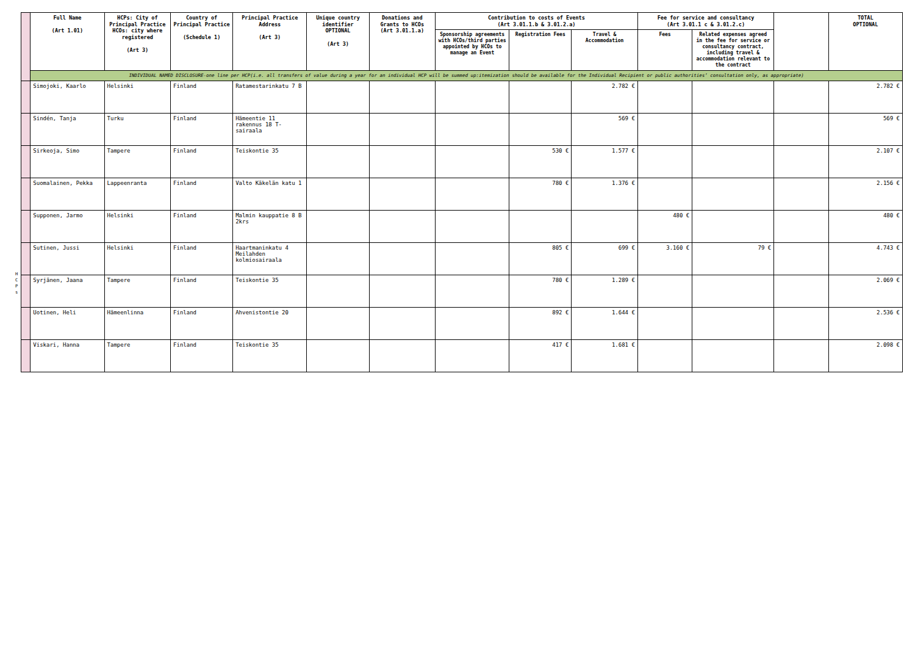| H C P s | / / Full Name (Art 1.01) / HCPs: City of Principal Practice HCOs: city where registered (Art 3) / Country of Principal Practice (Schedule 1) / Principal Practice Address (Art 3) / Unique country identifier OPTIONAL (Art 3) / Donations and Grants to HCOs (Art 3.01.1.a) / Contribution to costs of Events (Art 3.01.1.b & 3.01.2.a) / Fee for service and consultancy (Art 3.01.1 c & 3.01.2.c) / / TOTAL OPTIONAL / / --- / --- / --- / --- / --- / --- / --- / --- / --- / --- / --- / / Sponsorship agreements with HCOs/third parties appointed by HCOs to manage an Event / Registration Fees / Travel & Accommodation / Fees / Related expenses agreed in the fee for service or consultancy contract, including travel & accommodation relevant to the contract / / INDIVIDUAL NAMED DISCLOSURE-one line per HCP(i.e. all transfers of value during a year for an individual HCP will be summed up:itemization should be available for the Individual Recipient or public authorities’ consultation only, as appropriate) / / / Simojoki, Kaarlo / Helsinki / Finland / Ratamestarinkatu 7 B / / / / / 2.782 € / / / / 2.782 € / / / Sindén, Tanja / Turku / Finland / Hämeentie 11 rakennus 18 T-sairaala / / / / / 569 € / / / / 569 € / / / Sirkeoja, Simo / Tampere / Finland / Teiskontie 35 / / / / 530 € / 1.577 € / / / / 2.107 € / / / Suomalainen, Pekka / Lappeenranta / Finland / Valto Käkelän katu 1 / / / / 780 € / 1.376 € / / / / 2.156 € / / / Supponen, Jarmo / Helsinki / Finland / Malmin kauppatie 8 B 2krs / / / / / / 480 € / / / 480 € / / / Sutinen, Jussi / Helsinki / Finland / Haartmaninkatu 4 Meilahden kolmiosairaala / / / / 805 € / 699 € / 3.160 € / 79 € / / 4.743 € / / / Syrjänen, Jaana / Tampere / Finland / Teiskontie 35 / / / / 780 € / 1.289 € / / / / 2.069 € / / / Uotinen, Heli / Hämeenlinna / Finland / Ahvenistontie 20 / / / / 892 € / 1.644 € / / / / 2.536 € / / / Viskari, Hanna / Tampere / Finland / Teiskontie 35 / / / / 417 € / 1.681 € / / / / 2.098 € / |